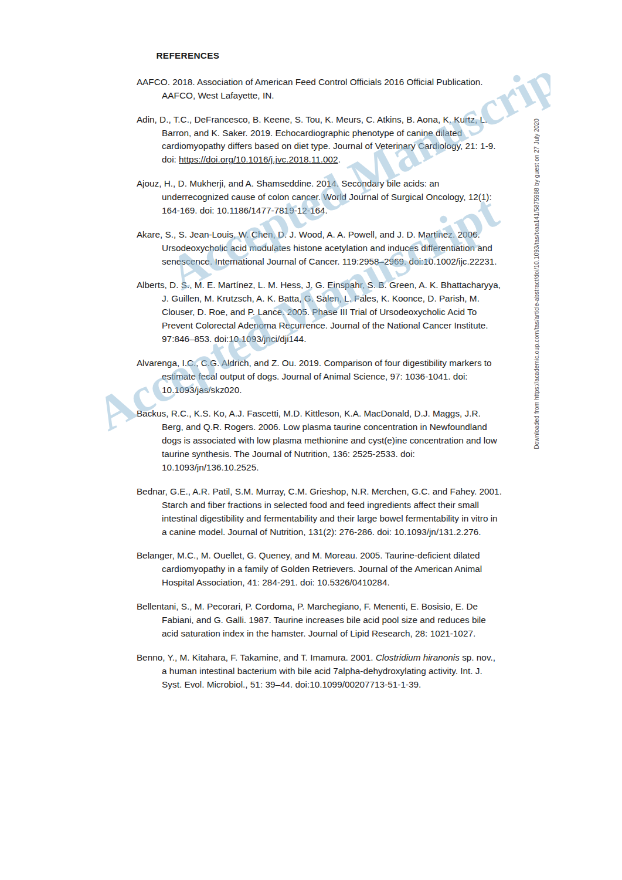Accepted Manuscript
Accepted Manuscript
Downloaded from https://academic.oup.com/tas/article-abstract/doi/10.1093/tas/txaa141/5875988 by guest on 27 July 2020
REFERENCES
AAFCO. 2018. Association of American Feed Control Officials 2016 Official Publication. AAFCO, West Lafayette, IN.
Adin, D., T.C., DeFrancesco, B. Keene, S. Tou, K. Meurs, C. Atkins, B. Aona, K. Kurtz, L. Barron, and K. Saker. 2019. Echocardiographic phenotype of canine dilated cardiomyopathy differs based on diet type. Journal of Veterinary Cardiology, 21: 1-9. doi: https://doi.org/10.1016/j.jvc.2018.11.002.
Ajouz, H., D. Mukherji, and A. Shamseddine. 2014. Secondary bile acids: an underrecognized cause of colon cancer. World Journal of Surgical Oncology, 12(1): 164-169. doi: 10.1186/1477-7819-12-164.
Akare, S., S. Jean-Louis, W. Chen, D. J. Wood, A. A. Powell, and J. D. Martinez. 2006. Ursodeoxycholic acid modulates histone acetylation and induces differentiation and senescence. International Journal of Cancer. 119:2958–2969. doi:10.1002/ijc.22231.
Alberts, D. S., M. E. Martínez, L. M. Hess, J. G. Einspahr, S. B. Green, A. K. Bhattacharyya, J. Guillen, M. Krutzsch, A. K. Batta, G. Salen, L. Fales, K. Koonce, D. Parish, M. Clouser, D. Roe, and P. Lance. 2005. Phase III Trial of Ursodeoxycholic Acid To Prevent Colorectal Adenoma Recurrence. Journal of the National Cancer Institute. 97:846–853. doi:10.1093/jnci/dji144.
Alvarenga, I.C., C.G. Aldrich, and Z. Ou. 2019. Comparison of four digestibility markers to estimate fecal output of dogs. Journal of Animal Science, 97: 1036-1041. doi: 10.1093/jas/skz020.
Backus, R.C., K.S. Ko, A.J. Fascetti, M.D. Kittleson, K.A. MacDonald, D.J. Maggs, J.R. Berg, and Q.R. Rogers. 2006. Low plasma taurine concentration in Newfoundland dogs is associated with low plasma methionine and cyst(e)ine concentration and low taurine synthesis. The Journal of Nutrition, 136: 2525-2533. doi: 10.1093/jn/136.10.2525.
Bednar, G.E., A.R. Patil, S.M. Murray, C.M. Grieshop, N.R. Merchen, G.C. and Fahey. 2001. Starch and fiber fractions in selected food and feed ingredients affect their small intestinal digestibility and fermentability and their large bowel fermentability in vitro in a canine model. Journal of Nutrition, 131(2): 276-286. doi: 10.1093/jn/131.2.276.
Belanger, M.C., M. Ouellet, G. Queney, and M. Moreau. 2005. Taurine-deficient dilated cardiomyopathy in a family of Golden Retrievers. Journal of the American Animal Hospital Association, 41: 284-291. doi: 10.5326/0410284.
Bellentani, S., M. Pecorari, P. Cordoma, P. Marchegiano, F. Menenti, E. Bosisio, E. De Fabiani, and G. Galli. 1987. Taurine increases bile acid pool size and reduces bile acid saturation index in the hamster. Journal of Lipid Research, 28: 1021-1027.
Benno, Y., M. Kitahara, F. Takamine, and T. Imamura. 2001. Clostridium hiranonis sp. nov., a human intestinal bacterium with bile acid 7alpha-dehydroxylating activity. Int. J. Syst. Evol. Microbiol., 51: 39–44. doi:10.1099/00207713-51-1-39.